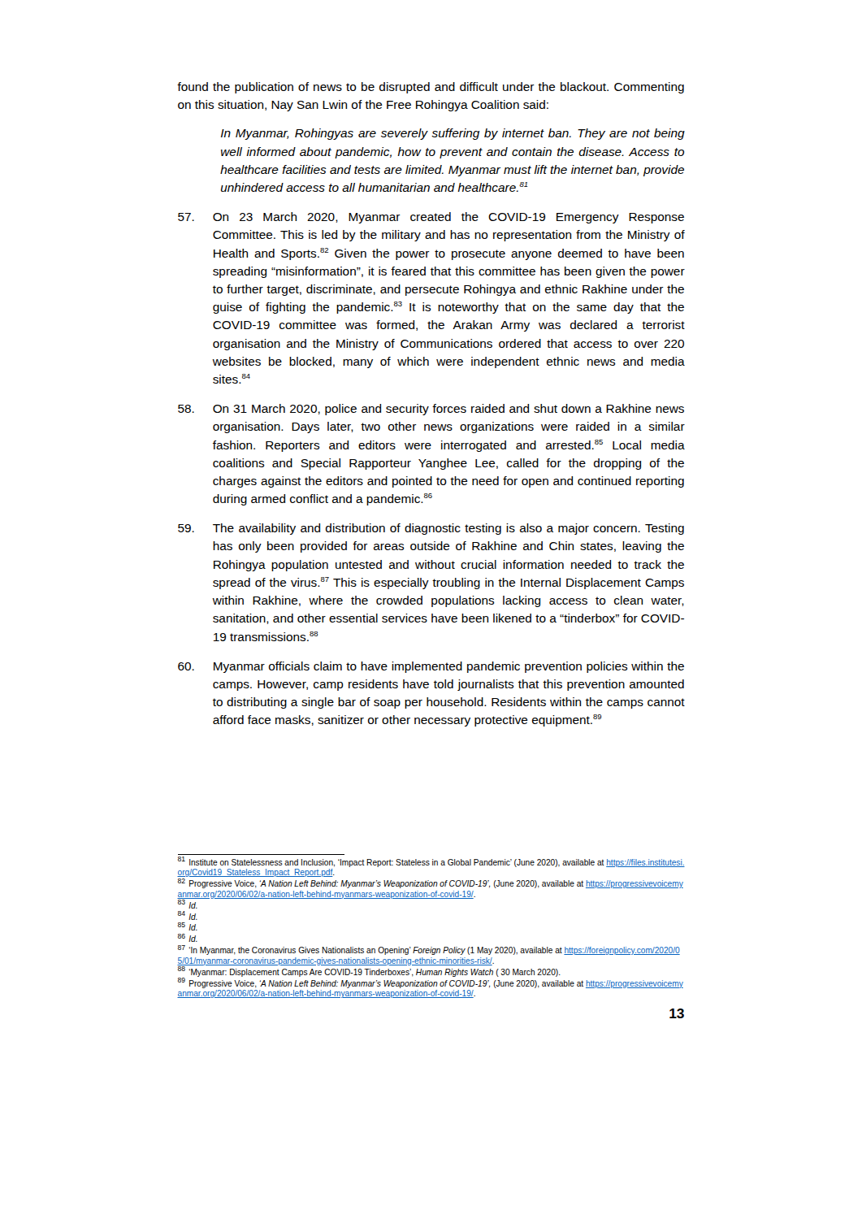found the publication of news to be disrupted and difficult under the blackout. Commenting on this situation, Nay San Lwin of the Free Rohingya Coalition said:
In Myanmar, Rohingyas are severely suffering by internet ban. They are not being well informed about pandemic, how to prevent and contain the disease. Access to healthcare facilities and tests are limited. Myanmar must lift the internet ban, provide unhindered access to all humanitarian and healthcare.81
57. On 23 March 2020, Myanmar created the COVID-19 Emergency Response Committee. This is led by the military and has no representation from the Ministry of Health and Sports.82 Given the power to prosecute anyone deemed to have been spreading “misinformation”, it is feared that this committee has been given the power to further target, discriminate, and persecute Rohingya and ethnic Rakhine under the guise of fighting the pandemic.83 It is noteworthy that on the same day that the COVID-19 committee was formed, the Arakan Army was declared a terrorist organisation and the Ministry of Communications ordered that access to over 220 websites be blocked, many of which were independent ethnic news and media sites.84
58. On 31 March 2020, police and security forces raided and shut down a Rakhine news organisation. Days later, two other news organizations were raided in a similar fashion. Reporters and editors were interrogated and arrested.85 Local media coalitions and Special Rapporteur Yanghee Lee, called for the dropping of the charges against the editors and pointed to the need for open and continued reporting during armed conflict and a pandemic.86
59. The availability and distribution of diagnostic testing is also a major concern. Testing has only been provided for areas outside of Rakhine and Chin states, leaving the Rohingya population untested and without crucial information needed to track the spread of the virus.87 This is especially troubling in the Internal Displacement Camps within Rakhine, where the crowded populations lacking access to clean water, sanitation, and other essential services have been likened to a “tinderbox” for COVID-19 transmissions.88
60. Myanmar officials claim to have implemented pandemic prevention policies within the camps. However, camp residents have told journalists that this prevention amounted to distributing a single bar of soap per household. Residents within the camps cannot afford face masks, sanitizer or other necessary protective equipment.89
81 Institute on Statelessness and Inclusion, ‘Impact Report: Stateless in a Global Pandemic’ (June 2020), available at https://files.institutesi.org/Covid19_Stateless_Impact_Report.pdf.
82 Progressive Voice, ‘A Nation Left Behind: Myanmar’s Weaponization of COVID-19’, (June 2020), available at https://progressivevoicemyanmar.org/2020/06/02/a-nation-left-behind-myanmars-weaponization-of-covid-19/.
83 Id.
84 Id.
85 Id.
86 Id.
87 ‘In Myanmar, the Coronavirus Gives Nationalists an Opening’ Foreign Policy (1 May 2020), available at https://foreignpolicy.com/2020/05/01/myanmar-coronavirus-pandemic-gives-nationalists-opening-ethnic-minorities-risk/.
88 ‘Myanmar: Displacement Camps Are COVID-19 Tinderboxes’, Human Rights Watch ( 30 March 2020).
89 Progressive Voice, ‘A Nation Left Behind: Myanmar’s Weaponization of COVID-19’, (June 2020), available at https://progressivevoicemyanmar.org/2020/06/02/a-nation-left-behind-myanmars-weaponization-of-covid-19/.
13